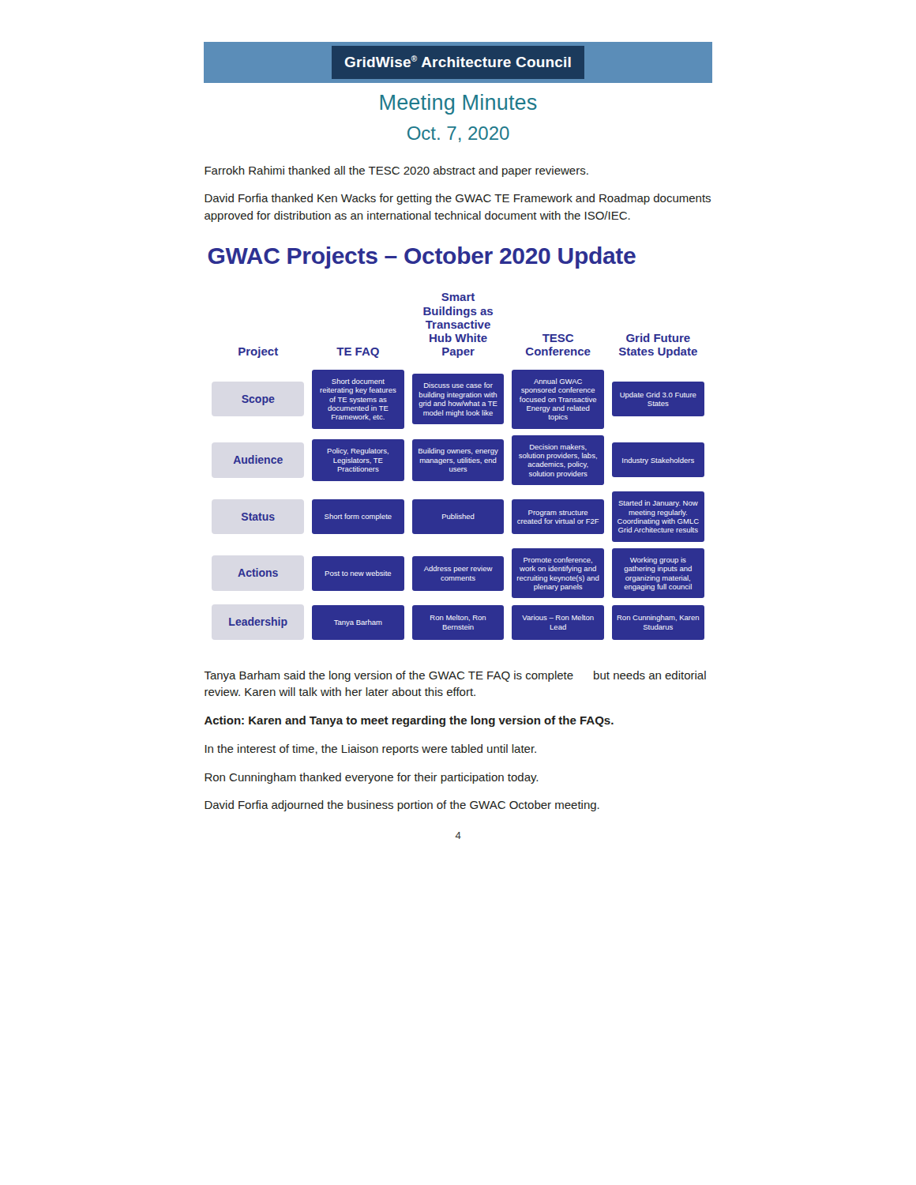GridWise® Architecture Council
Meeting Minutes
Oct. 7, 2020
Farrokh Rahimi thanked all the TESC 2020 abstract and paper reviewers.
David Forfia thanked Ken Wacks for getting the GWAC TE Framework and Roadmap documents approved for distribution as an international technical document with the ISO/IEC.
GWAC Projects – October 2020 Update
| Project | TE FAQ | Smart Buildings as Transactive Hub White Paper | TESC Conference | Grid Future States Update |
| --- | --- | --- | --- | --- |
| Scope | Short document reiterating key features of TE systems as documented in TE Framework, etc. | Discuss use case for building integration with grid and how/what a TE model might look like | Annual GWAC sponsored conference focused on Transactive Energy and related topics | Update Grid 3.0 Future States |
| Audience | Policy, Regulators, Legislators, TE Practitioners | Building owners, energy managers, utilities, end users | Decision makers, solution providers, labs, academics, policy, solution providers | Industry Stakeholders |
| Status | Short form complete | Published | Program structure created for virtual or F2F | Started in January. Now meeting regularly. Coordinating with GMLC Grid Architecture results |
| Actions | Post to new website | Address peer review comments | Promote conference, work on identifying and recruiting keynote(s) and plenary panels | Working group is gathering inputs and organizing material, engaging full council |
| Leadership | Tanya Barham | Ron Melton, Ron Bernstein | Various – Ron Melton Lead | Ron Cunningham, Karen Studarus |
Tanya Barham said the long version of the GWAC TE FAQ is complete but needs an editorial review. Karen will talk with her later about this effort.
Action: Karen and Tanya to meet regarding the long version of the FAQs.
In the interest of time, the Liaison reports were tabled until later.
Ron Cunningham thanked everyone for their participation today.
David Forfia adjourned the business portion of the GWAC October meeting.
4